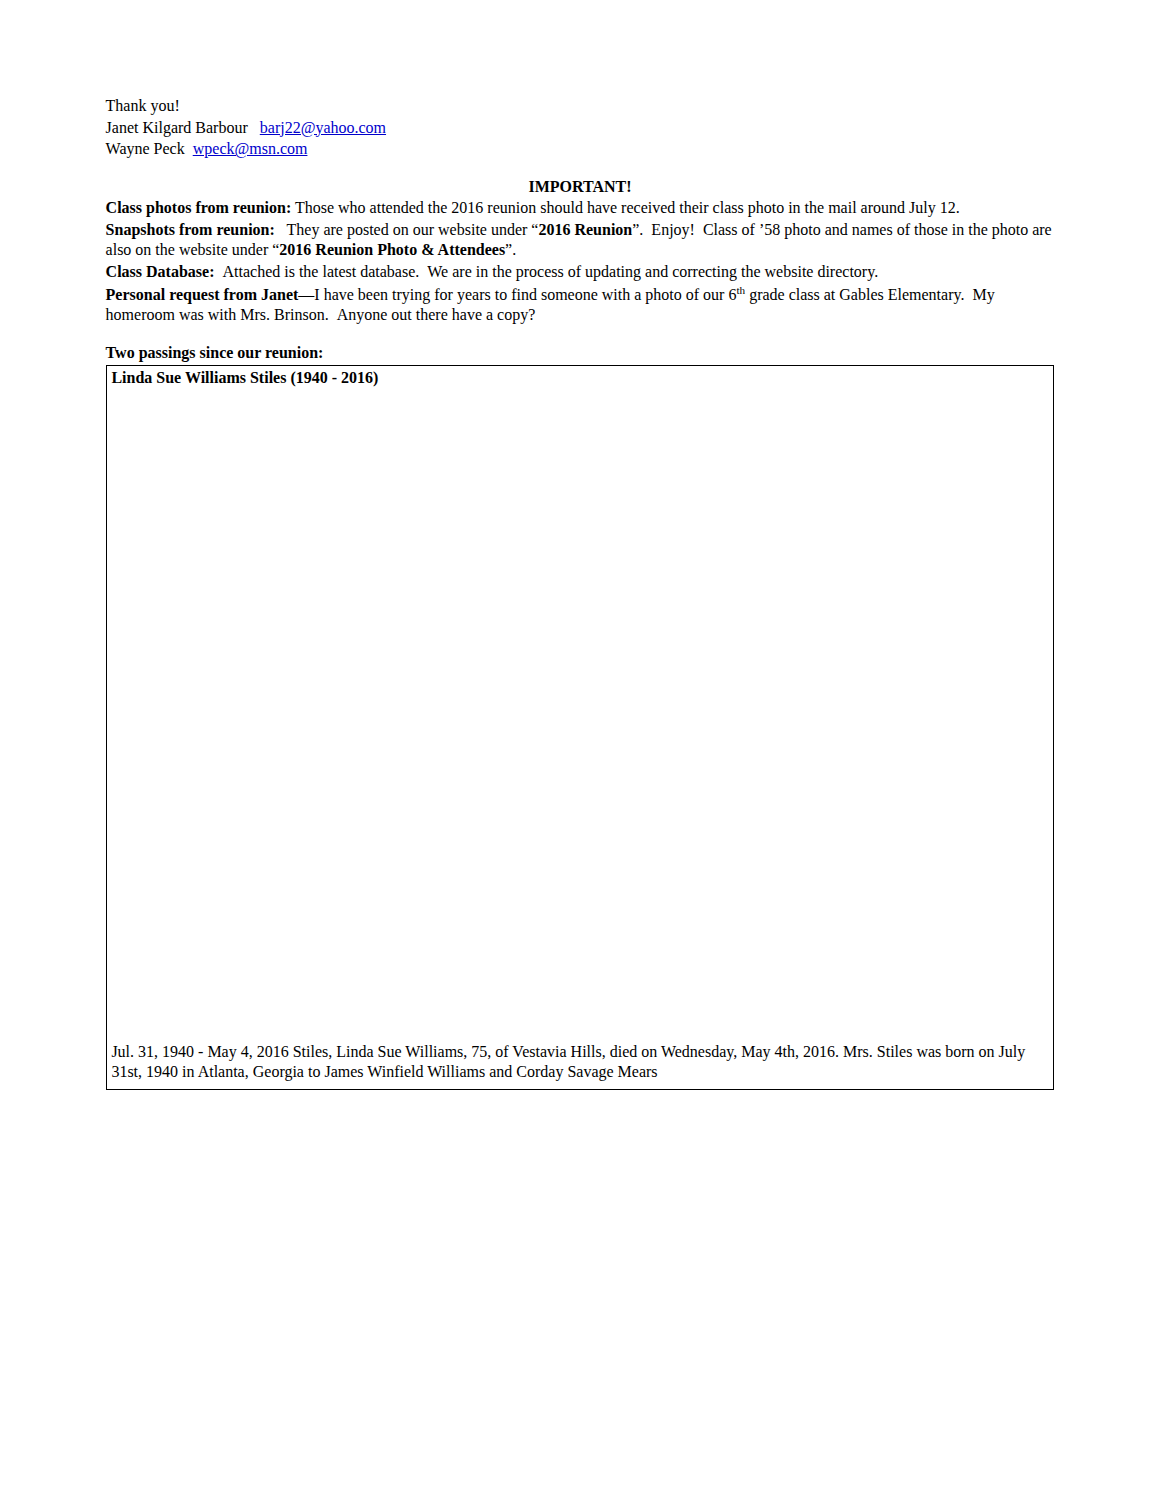Thank you!
Janet Kilgard Barbour barj22@yahoo.com
Wayne Peck wpeck@msn.com
IMPORTANT!
Class photos from reunion: Those who attended the 2016 reunion should have received their class photo in the mail around July 12.
Snapshots from reunion: They are posted on our website under “2016 Reunion”. Enjoy! Class of ’58 photo and names of those in the photo are also on the website under “2016 Reunion Photo & Attendees”.
Class Database: Attached is the latest database. We are in the process of updating and correcting the website directory.
Personal request from Janet—I have been trying for years to find someone with a photo of our 6th grade class at Gables Elementary. My homeroom was with Mrs. Brinson. Anyone out there have a copy?
Two passings since our reunion:
Linda Sue Williams Stiles (1940 - 2016)
Jul. 31, 1940 - May 4, 2016 Stiles, Linda Sue Williams, 75, of Vestavia Hills, died on Wednesday, May 4th, 2016. Mrs. Stiles was born on July 31st, 1940 in Atlanta, Georgia to James Winfield Williams and Corday Savage Mears